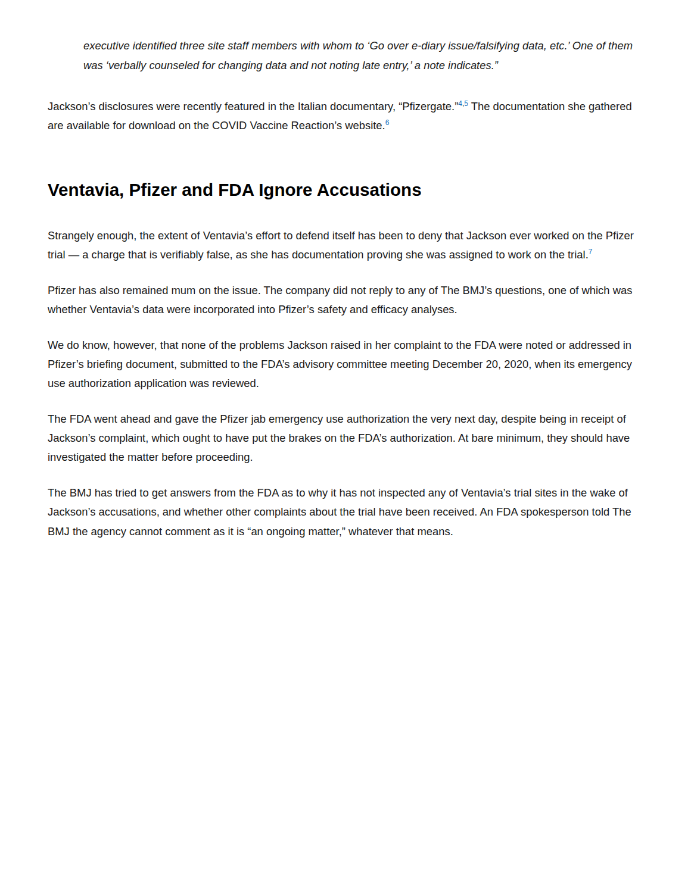executive identified three site staff members with whom to ‘Go over e-diary issue/falsifying data, etc.’ One of them was ‘verbally counseled for changing data and not noting late entry,’ a note indicates.”
Jackson’s disclosures were recently featured in the Italian documentary, “Pfizergate.”4,5 The documentation she gathered are available for download on the COVID Vaccine Reaction’s website.6
Ventavia, Pfizer and FDA Ignore Accusations
Strangely enough, the extent of Ventavia’s effort to defend itself has been to deny that Jackson ever worked on the Pfizer trial — a charge that is verifiably false, as she has documentation proving she was assigned to work on the trial.7
Pfizer has also remained mum on the issue. The company did not reply to any of The BMJ’s questions, one of which was whether Ventavia’s data were incorporated into Pfizer’s safety and efficacy analyses.
We do know, however, that none of the problems Jackson raised in her complaint to the FDA were noted or addressed in Pfizer’s briefing document, submitted to the FDA’s advisory committee meeting December 20, 2020, when its emergency use authorization application was reviewed.
The FDA went ahead and gave the Pfizer jab emergency use authorization the very next day, despite being in receipt of Jackson’s complaint, which ought to have put the brakes on the FDA’s authorization. At bare minimum, they should have investigated the matter before proceeding.
The BMJ has tried to get answers from the FDA as to why it has not inspected any of Ventavia’s trial sites in the wake of Jackson’s accusations, and whether other complaints about the trial have been received. An FDA spokesperson told The BMJ the agency cannot comment as it is “an ongoing matter,” whatever that means.